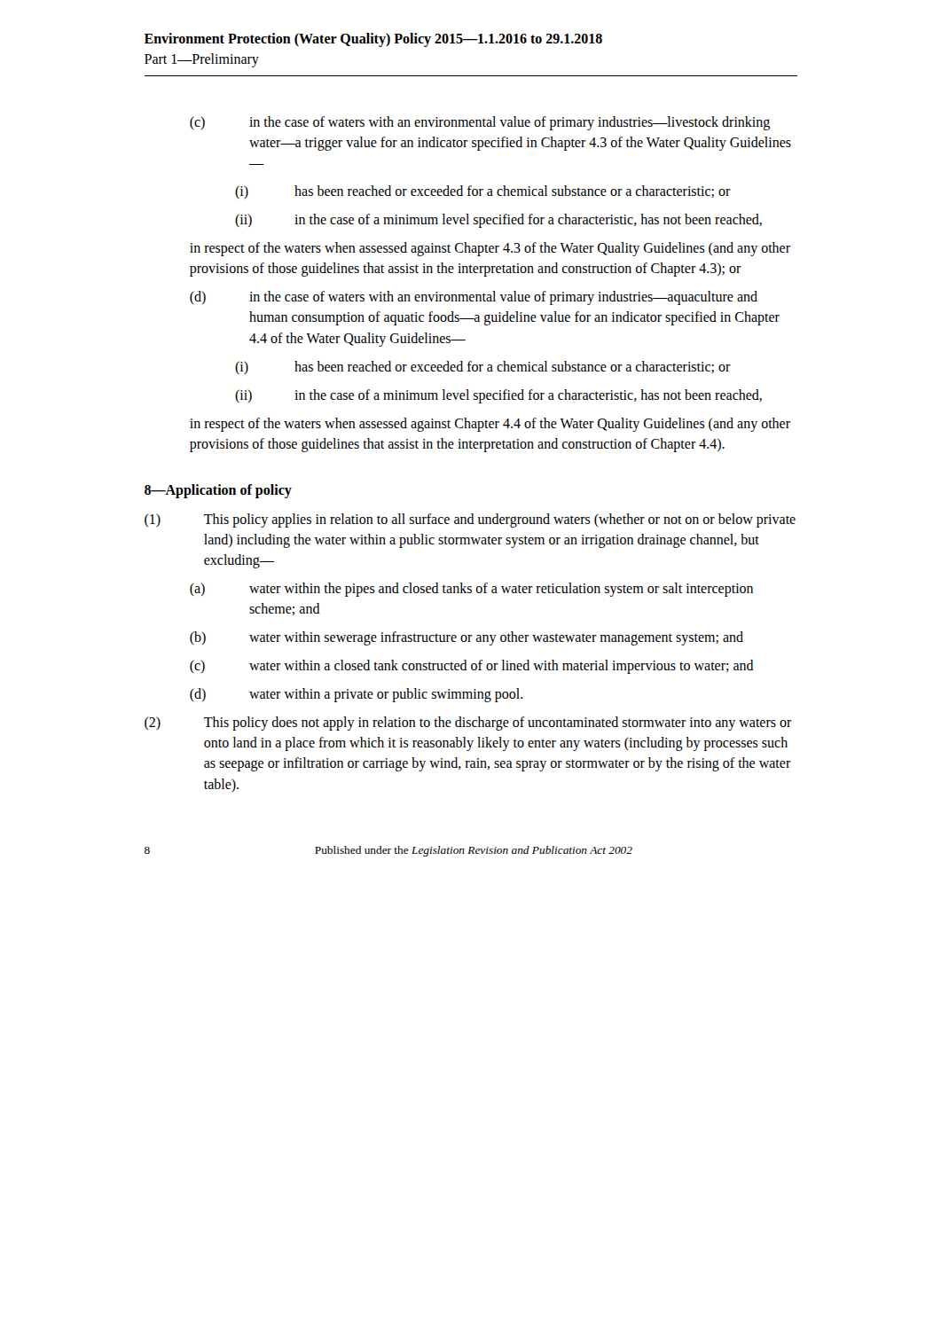Environment Protection (Water Quality) Policy 2015—1.1.2016 to 29.1.2018
Part 1—Preliminary
(c) in the case of waters with an environmental value of primary industries—livestock drinking water—a trigger value for an indicator specified in Chapter 4.3 of the Water Quality Guidelines—
(i) has been reached or exceeded for a chemical substance or a characteristic; or
(ii) in the case of a minimum level specified for a characteristic, has not been reached,
in respect of the waters when assessed against Chapter 4.3 of the Water Quality Guidelines (and any other provisions of those guidelines that assist in the interpretation and construction of Chapter 4.3); or
(d) in the case of waters with an environmental value of primary industries—aquaculture and human consumption of aquatic foods—a guideline value for an indicator specified in Chapter 4.4 of the Water Quality Guidelines—
(i) has been reached or exceeded for a chemical substance or a characteristic; or
(ii) in the case of a minimum level specified for a characteristic, has not been reached,
in respect of the waters when assessed against Chapter 4.4 of the Water Quality Guidelines (and any other provisions of those guidelines that assist in the interpretation and construction of Chapter 4.4).
8—Application of policy
(1) This policy applies in relation to all surface and underground waters (whether or not on or below private land) including the water within a public stormwater system or an irrigation drainage channel, but excluding—
(a) water within the pipes and closed tanks of a water reticulation system or salt interception scheme; and
(b) water within sewerage infrastructure or any other wastewater management system; and
(c) water within a closed tank constructed of or lined with material impervious to water; and
(d) water within a private or public swimming pool.
(2) This policy does not apply in relation to the discharge of uncontaminated stormwater into any waters or onto land in a place from which it is reasonably likely to enter any waters (including by processes such as seepage or infiltration or carriage by wind, rain, sea spray or stormwater or by the rising of the water table).
8
Published under the Legislation Revision and Publication Act 2002